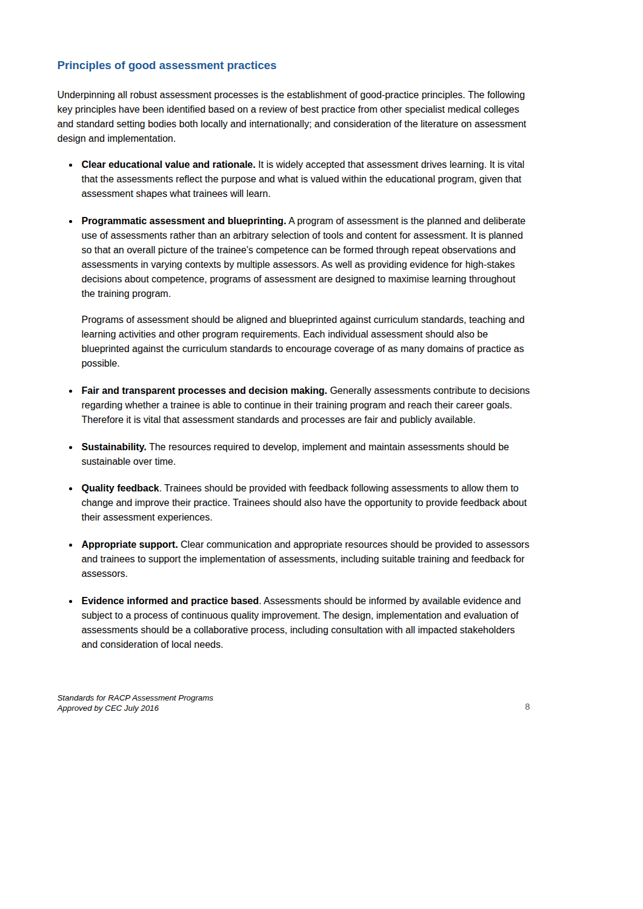Principles of good assessment practices
Underpinning all robust assessment processes is the establishment of good-practice principles. The following key principles have been identified based on a review of best practice from other specialist medical colleges and standard setting bodies both locally and internationally; and consideration of the literature on assessment design and implementation.
Clear educational value and rationale. It is widely accepted that assessment drives learning. It is vital that the assessments reflect the purpose and what is valued within the educational program, given that assessment shapes what trainees will learn.
Programmatic assessment and blueprinting. A program of assessment is the planned and deliberate use of assessments rather than an arbitrary selection of tools and content for assessment. It is planned so that an overall picture of the trainee's competence can be formed through repeat observations and assessments in varying contexts by multiple assessors. As well as providing evidence for high-stakes decisions about competence, programs of assessment are designed to maximise learning throughout the training program.
Programs of assessment should be aligned and blueprinted against curriculum standards, teaching and learning activities and other program requirements. Each individual assessment should also be blueprinted against the curriculum standards to encourage coverage of as many domains of practice as possible.
Fair and transparent processes and decision making. Generally assessments contribute to decisions regarding whether a trainee is able to continue in their training program and reach their career goals. Therefore it is vital that assessment standards and processes are fair and publicly available.
Sustainability. The resources required to develop, implement and maintain assessments should be sustainable over time.
Quality feedback. Trainees should be provided with feedback following assessments to allow them to change and improve their practice. Trainees should also have the opportunity to provide feedback about their assessment experiences.
Appropriate support. Clear communication and appropriate resources should be provided to assessors and trainees to support the implementation of assessments, including suitable training and feedback for assessors.
Evidence informed and practice based. Assessments should be informed by available evidence and subject to a process of continuous quality improvement. The design, implementation and evaluation of assessments should be a collaborative process, including consultation with all impacted stakeholders and consideration of local needs.
Standards for RACP Assessment Programs
Approved by CEC July 2016
8